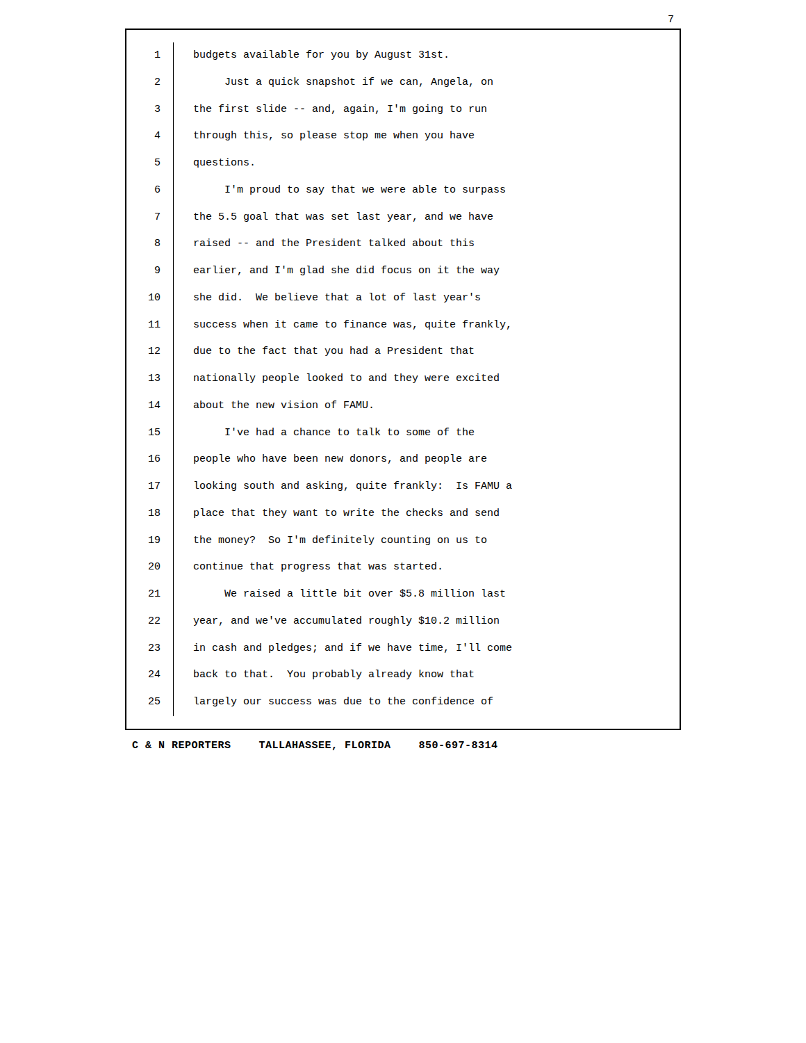7
| 1 | budgets available for you by August 31st. |
| 2 | Just a quick snapshot if we can, Angela, on |
| 3 | the first slide -- and, again, I'm going to run |
| 4 | through this, so please stop me when you have |
| 5 | questions. |
| 6 | I'm proud to say that we were able to surpass |
| 7 | the 5.5 goal that was set last year, and we have |
| 8 | raised -- and the President talked about this |
| 9 | earlier, and I'm glad she did focus on it the way |
| 10 | she did. We believe that a lot of last year's |
| 11 | success when it came to finance was, quite frankly, |
| 12 | due to the fact that you had a President that |
| 13 | nationally people looked to and they were excited |
| 14 | about the new vision of FAMU. |
| 15 | I've had a chance to talk to some of the |
| 16 | people who have been new donors, and people are |
| 17 | looking south and asking, quite frankly: Is FAMU a |
| 18 | place that they want to write the checks and send |
| 19 | the money? So I'm definitely counting on us to |
| 20 | continue that progress that was started. |
| 21 | We raised a little bit over $5.8 million last |
| 22 | year, and we've accumulated roughly $10.2 million |
| 23 | in cash and pledges; and if we have time, I'll come |
| 24 | back to that. You probably already know that |
| 25 | largely our success was due to the confidence of |
C & N REPORTERS TALLAHASSEE, FLORIDA 850-697-8314